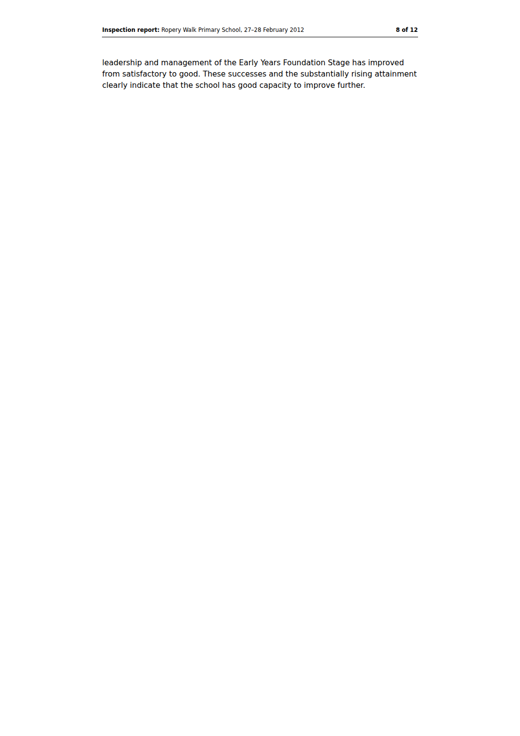Inspection report: Ropery Walk Primary School, 27–28 February 2012
8 of 12
leadership and management of the Early Years Foundation Stage has improved from satisfactory to good. These successes and the substantially rising attainment clearly indicate that the school has good capacity to improve further.